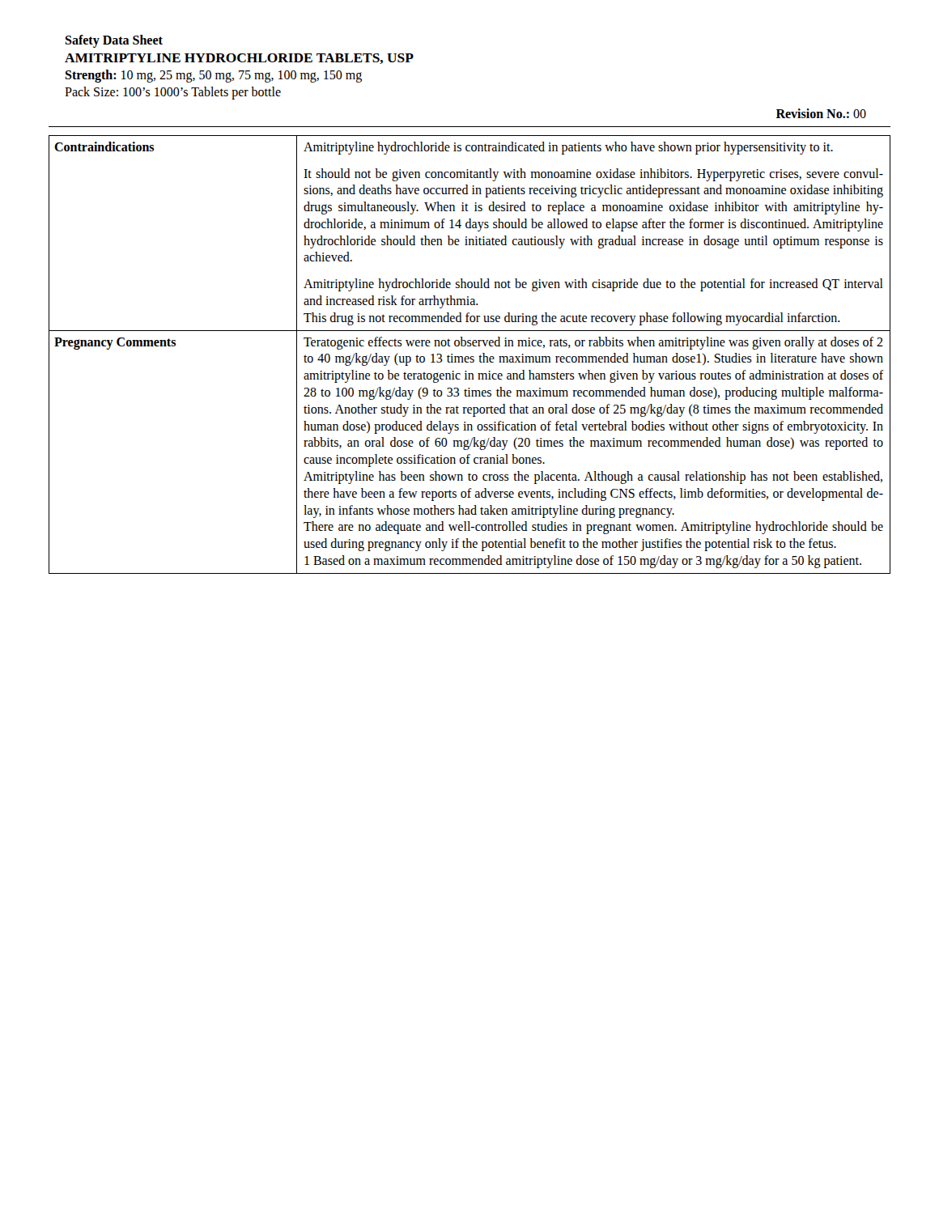Safety Data Sheet
AMITRIPTYLINE HYDROCHLORIDE TABLETS, USP
Strength: 10 mg, 25 mg, 50 mg, 75 mg, 100 mg, 150 mg
Pack Size: 100’s 1000’s Tablets per bottle
Revision No.: 00
| Contraindications | Amitriptyline hydrochloride is contraindicated in patients who have shown prior hypersensitivity to it. It should not be given concomitantly with monoamine oxidase inhibitors. Hyperpyretic crises, severe convulsions, and deaths have occurred in patients receiving tricyclic antidepressant and monoamine oxidase inhibiting drugs simultaneously. When it is desired to replace a monoamine oxidase inhibitor with amitriptyline hydrochloride, a minimum of 14 days should be allowed to elapse after the former is discontinued. Amitriptyline hydrochloride should then be initiated cautiously with gradual increase in dosage until optimum response is achieved. Amitriptyline hydrochloride should not be given with cisapride due to the potential for increased QT interval and increased risk for arrhythmia. This drug is not recommended for use during the acute recovery phase following myocardial infarction. |
| Pregnancy Comments | Teratogenic effects were not observed in mice, rats, or rabbits when amitriptyline was given orally at doses of 2 to 40 mg/kg/day (up to 13 times the maximum recommended human dose1). Studies in literature have shown amitriptyline to be teratogenic in mice and hamsters when given by various routes of administration at doses of 28 to 100 mg/kg/day (9 to 33 times the maximum recommended human dose), producing multiple malformations. Another study in the rat reported that an oral dose of 25 mg/kg/day (8 times the maximum recommended human dose) produced delays in ossification of fetal vertebral bodies without other signs of embryotoxicity. In rabbits, an oral dose of 60 mg/kg/day (20 times the maximum recommended human dose) was reported to cause incomplete ossification of cranial bones. Amitriptyline has been shown to cross the placenta. Although a causal relationship has not been established, there have been a few reports of adverse events, including CNS effects, limb deformities, or developmental delay, in infants whose mothers had taken amitriptyline during pregnancy. There are no adequate and well-controlled studies in pregnant women. Amitriptyline hydrochloride should be used during pregnancy only if the potential benefit to the mother justifies the potential risk to the fetus. 1 Based on a maximum recommended amitriptyline dose of 150 mg/day or 3 mg/kg/day for a 50 kg patient. |